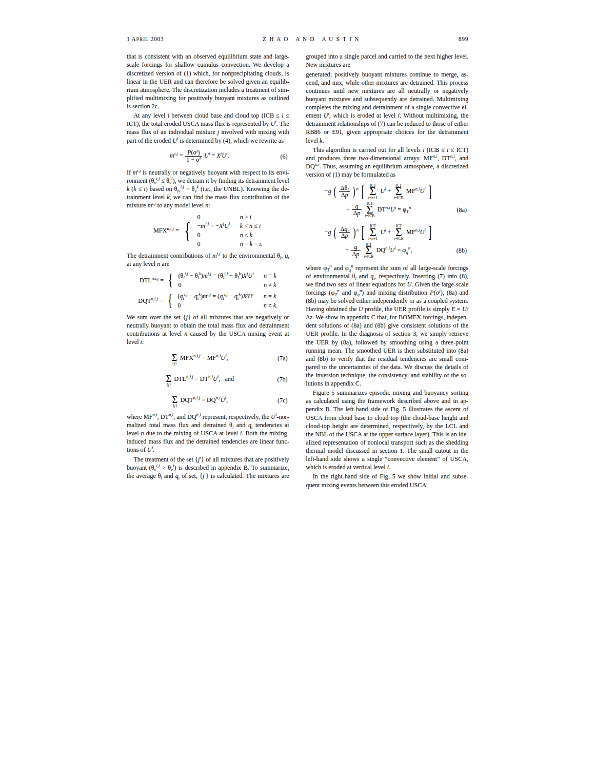1 APRIL 2003
Z H A O A N D A U S T I N
899
that is consistent with an observed equilibrium state and large-scale forcings for shallow cumulus convection. We develop a discretized version of (1) which, for nonprecipitating clouds, is linear in the UER and can therefore be solved given an equilibrium atmosphere. The discretization includes a treatment of simplified multimixing for positively buoyant mixtures as outlined is section 2c.
At any level i between cloud base and cloud top (ICB ≤ i ≤ ICT), the total eroded USCA mass flux is represented by Ui. The mass flux of an individual mixture j involved with mixing with part of the eroded Ui is determined by (4), which we rewrite as
| m i,j = P (σ j ) 1 − σ j U i = X j U i . | (6) |
If mi,j is neutrally or negatively buoyant with respect to its environment (θvi,j ≤ θvi), we detrain it by finding its detrainment level k (k ≤ i) based on θlvi,j = θvk (i.e., the UNBL). Knowing the detrainment level k, we can find the mass flux contribution of the mixture mi,j to any model level n:
MFXn,i,j = { 0 n > i −mi,j = −XjUi k < n ≤ i 0 n ≤ k 0 n = k = i.
The detrainment contributions of mi,j to the environmental θl, qt at any level n are
DTLn,i,j = { (θli,j − θlk)mi,j = (θli,j − θlk)XjUi n = k 0 n ≠ k
DQTn,i,j = { (qti,j − qtk)mi,j = (qti,j − qtk)XjUi n = k 0 n ≠ k.
We sum over the set {j} of all mixtures that are negatively or neutrally buoyant to obtain the total mass flux and detrainment contributions at level n caused by the USCA mixing event at level i:
| Σ { j } MFX n,i,j = MF n,i U i , | (7a) |
| Σ { j } DTL n,i,j = DT n,i U i , and | (7b) |
| Σ { j } DQT n,i,j = DQ n,i U i , | (7c) |
where MFn,i, DTn,i, and DQn,i represent, respectively, the Ui-normalized total mass flux and detrained θl and qt tendencies at level n due to the mixing of USCA at level i. Both the mixing-induced mass flux and the detrained tendencies are linear functions of Ui.
The treatment of the set {j′} of all mixtures that are positively buoyant (θvi,j > θvi) is described in appendix B. To summarize, the average θl and qt of set, {j′} is calculated. The mixtures are grouped into a single parcel and carried to the next higher level. New mixtures are
generated; positively buoyant mixtures continue to merge, ascend, and mix, while other mixtures are detrained. This process continues until new mixtures are all neutrally or negatively buoyant mixtures and subsequently are detrained. Multimixing completes the mixing and detrainment of a single convective element Ui, which is eroded at level i. Without multimixing, the detrainment relationships of (7) can be reduced to those of either RB86 or E91, given appropriate choices for the detrainment level k.
This algorithm is carried out for all levels i (ICB ≤ i ≤ ICT) and produces three two-dimensional arrays: MFn,i, DTn,i, and DQn,i. Thus, assuming an equilibrium atmosphere, a discretized version of (1) may be formulated as
| − g ( Δθ l Δ p ) n [ ICT Σ i = n +1 U i + ICT Σ i =ICB MF n,i U i ] | |
| + g Δ p ICT Σ i =ICB DT n,i U i = φ T n | (8a) |
| − g ( Δ q t Δ p ) n [ ICT Σ i = n +1 U i + ICT Σ i =ICB MF n,i U i ] | |
| + g Δ p ICT Σ i =ICB DQ n,i U i = φ q n , | (8b) |
where φTn and φqn represent the sum of all large-scale forcings of environmental θl and qt, respectively. Inserting (7) into (8), we find two sets of linear equations for U. Given the large-scale forcings (φTn and φqn) and mixing distribution P(σj), (8a) and (8b) may be solved either independently or as a coupled system. Having obtained the U profile, the UER profile is simply E = U/Δz. We show in appendix C that, for BOMEX forcings, independent solutions of (8a) and (8b) give consistent solutions of the UER profile. In the diagnosis of section 3, we simply retrieve the UER by (8a), followed by smoothing using a three-point running mean. The smoothed UER is then substituted into (8a) and (8b) to verify that the residual tendencies are small compared to the uncertainties of the data. We discuss the details of the inversion technique, the consistency, and stability of the solutions in appendix C.
Figure 5 summarizes episodic mixing and buoyancy sorting as calculated using the framework described above and in appendix B. The left-hand side of Fig. 5 illustrates the ascent of USCA from cloud base to cloud top (the cloud-base height and cloud-top height are determined, respectively, by the LCL and the NBL of the USCA at the upper surface layer). This is an idealized representation of nonlocal transport such as the shedding thermal model discussed in section 1. The small cutout in the left-hand side shows a single “convective element” of USCA, which is eroded at vertical level i.
In the right-hand side of Fig. 5 we show initial and subsequent mixing events between this eroded USCA